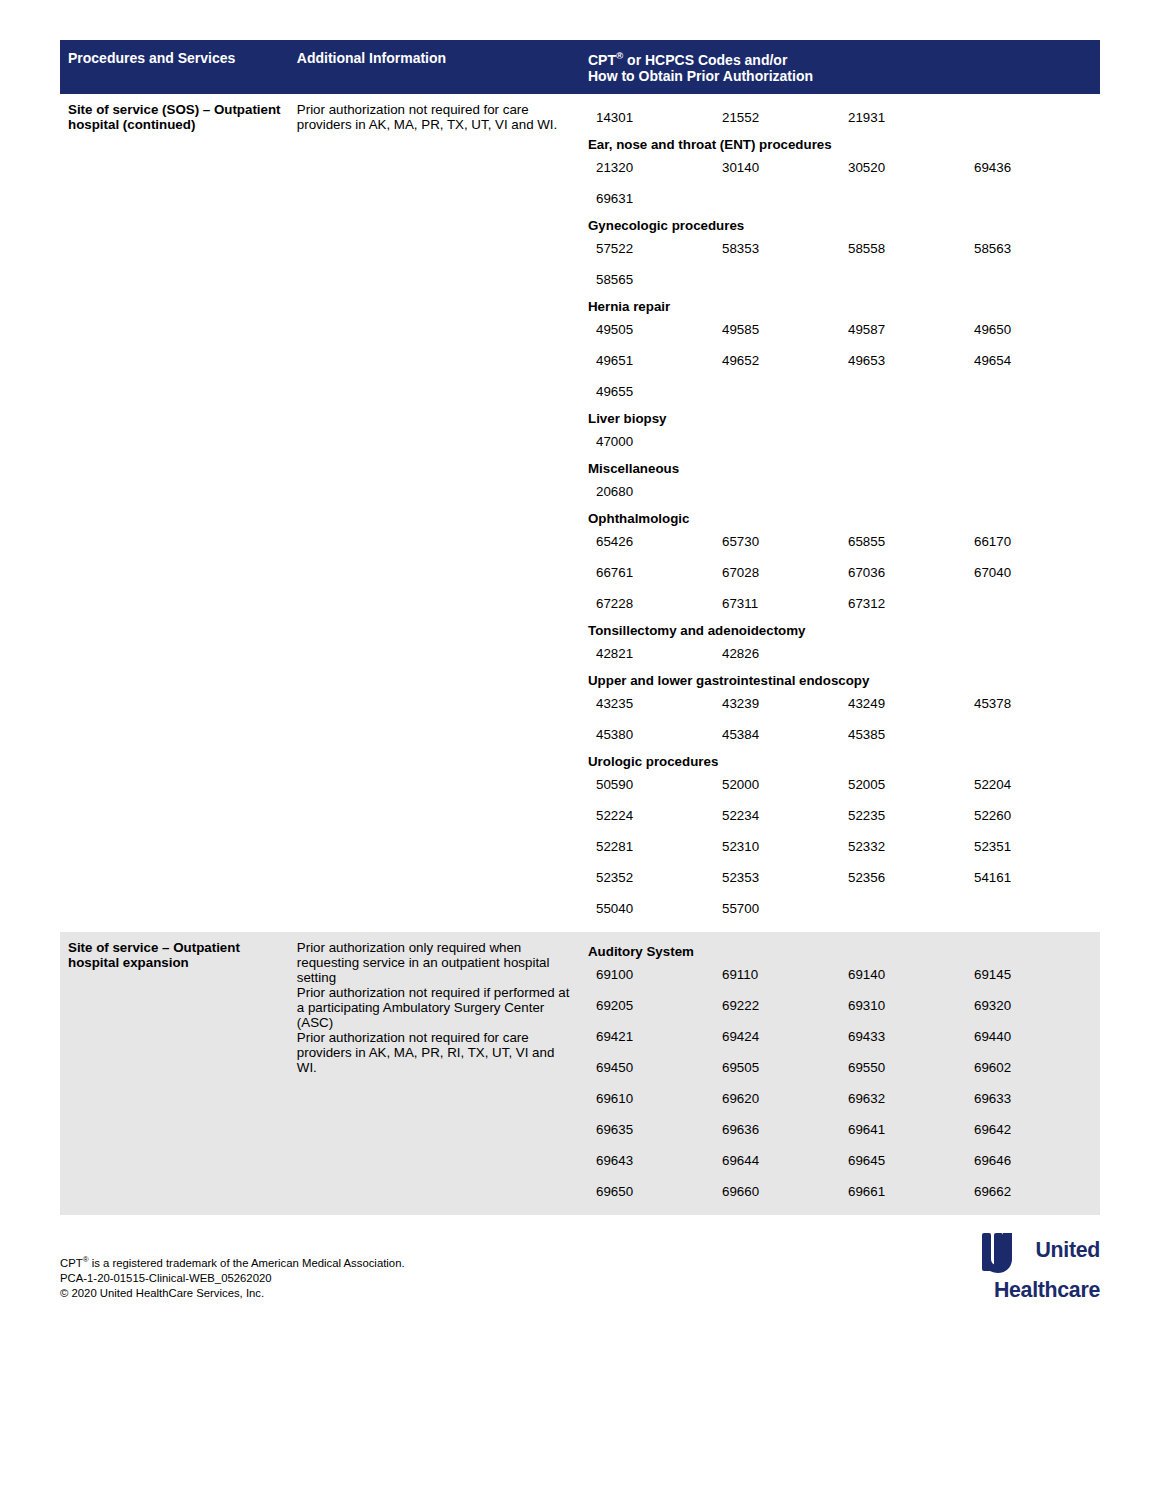| Procedures and Services | Additional Information | CPT ® or HCPCS Codes and/or How to Obtain Prior Authorization |
| --- | --- | --- |
| Site of service (SOS) – Outpatient hospital (continued) | Prior authorization not required for care providers in AK, MA, PR, TX, UT, VI and WI. | / 14301 / 21552 / 21931 / / Ear, nose and throat (ENT) procedures / 21320 / 30140 / 30520 / 69436 / / 69631 / / / / Gynecologic procedures / 57522 / 58353 / 58558 / 58563 / / 58565 / / / / Hernia repair / 49505 / 49585 / 49587 / 49650 / / 49651 / 49652 / 49653 / 49654 / / 49655 / / / / Liver biopsy / 47000 / / / / Miscellaneous / 20680 / / / / Ophthalmologic / 65426 / 65730 / 65855 / 66170 / / 66761 / 67028 / 67036 / 67040 / / 67228 / 67311 / 67312 / / Tonsillectomy and adenoidectomy / 42821 / 42826 / / / Upper and lower gastrointestinal endoscopy / 43235 / 43239 / 43249 / 45378 / / 45380 / 45384 / 45385 / / Urologic procedures / 50590 / 52000 / 52005 / 52204 / / 52224 / 52234 / 52235 / 52260 / / 52281 / 52310 / 52332 / 52351 / / 52352 / 52353 / 52356 / 54161 / / 55040 / 55700 / / / |
| Site of service – Outpatient hospital expansion | Prior authorization only required when requesting service in an outpatient hospital setting Prior authorization not required if performed at a participating Ambulatory Surgery Center (ASC) Prior authorization not required for care providers in AK, MA, PR, RI, TX, UT, VI and WI. | Auditory System / 69100 / 69110 / 69140 / 69145 / / 69205 / 69222 / 69310 / 69320 / / 69421 / 69424 / 69433 / 69440 / / 69450 / 69505 / 69550 / 69602 / / 69610 / 69620 / 69632 / 69633 / / 69635 / 69636 / 69641 / 69642 / / 69643 / 69644 / 69645 / 69646 / / 69650 / 69660 / 69661 / 69662 / |
CPT® is a registered trademark of the American Medical Association.
PCA-1-20-01515-Clinical-WEB_05262020
© 2020 United HealthCare Services, Inc.
United
Healthcare